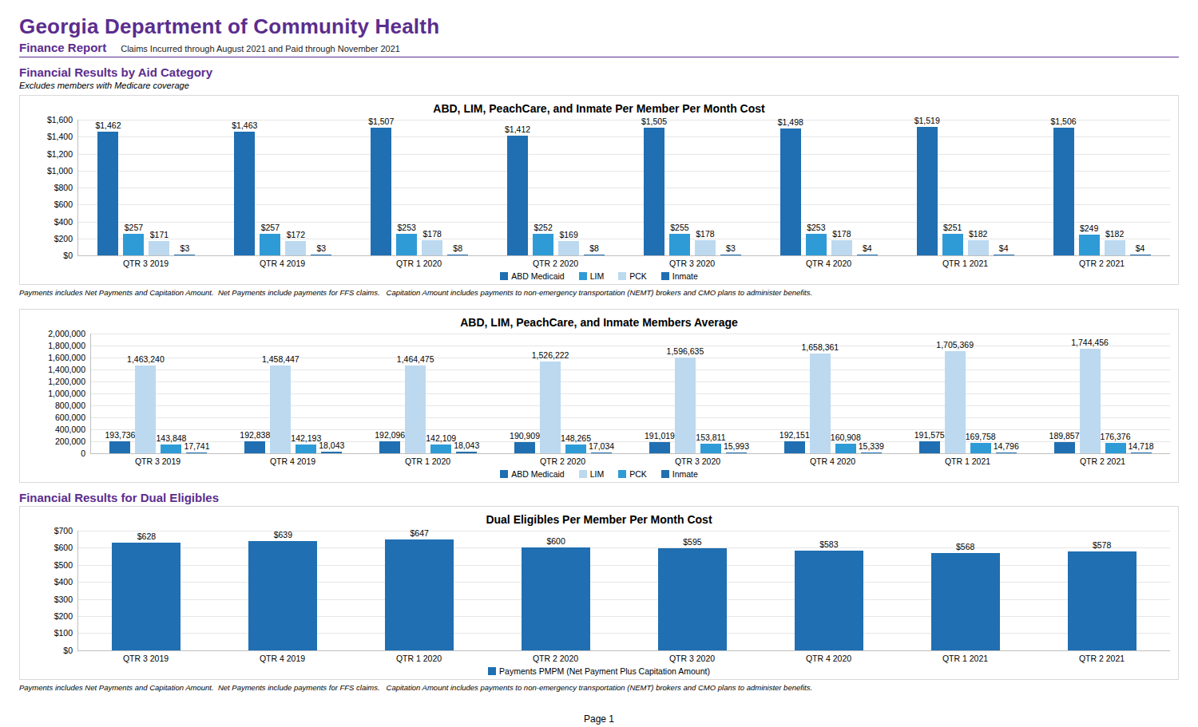Georgia Department of Community Health
Finance Report
Claims Incurred through August 2021 and Paid through November 2021
Financial Results by Aid Category
Excludes members with Medicare coverage
ABD, LIM, PeachCare, and Inmate Per Member Per Month Cost
$1,600
$1,400
$1,200
$1,000
$800
$600
$400
$200
$0
$1,462
$257
$171
$3
$1,463
$257
$172
$3
$1,507
$253
$178
$8
$1,412
$252
$169
$8
$1,505
$255
$178
$3
$1,498
$253
$178
$4
$1,519
$251
$182
$4
$1,506
$249
$182
$4
QTR 3 2019
QTR 4 2019
QTR 1 2020
QTR 2 2020
QTR 3 2020
QTR 4 2020
QTR 1 2021
QTR 2 2021
ABD Medicaid
LIM
PCK
Inmate
Payments includes Net Payments and Capitation Amount. Net Payments include payments for FFS claims. Capitation Amount includes payments to non-emergency transportation (NEMT) brokers and CMO plans to administer benefits.
ABD, LIM, PeachCare, and Inmate Members Average
2,000,000
1,800,000
1,600,000
1,400,000
1,200,000
1,000,000
800,000
600,000
400,000
200,000
0
193,736
1,463,240
143,848
17,741
192,838
1,458,447
142,193
18,043
192,096
1,464,475
142,109
18,043
190,909
1,526,222
148,265
17,034
191,019
1,596,635
153,811
15,993
192,151
1,658,361
160,908
15,339
191,575
1,705,369
169,758
14,796
189,857
1,744,456
176,376
14,718
QTR 3 2019
QTR 4 2019
QTR 1 2020
QTR 2 2020
QTR 3 2020
QTR 4 2020
QTR 1 2021
QTR 2 2021
ABD Medicaid
LIM
PCK
Inmate
Financial Results for Dual Eligibles
Dual Eligibles Per Member Per Month Cost
$700
$600
$500
$400
$300
$200
$100
$0
$628
$639
$647
$600
$595
$583
$568
$578
QTR 3 2019
QTR 4 2019
QTR 1 2020
QTR 2 2020
QTR 3 2020
QTR 4 2020
QTR 1 2021
QTR 2 2021
Payments PMPM (Net Payment Plus Capitation Amount)
Payments includes Net Payments and Capitation Amount. Net Payments include payments for FFS claims. Capitation Amount includes payments to non-emergency transportation (NEMT) brokers and CMO plans to administer benefits.
Page 1